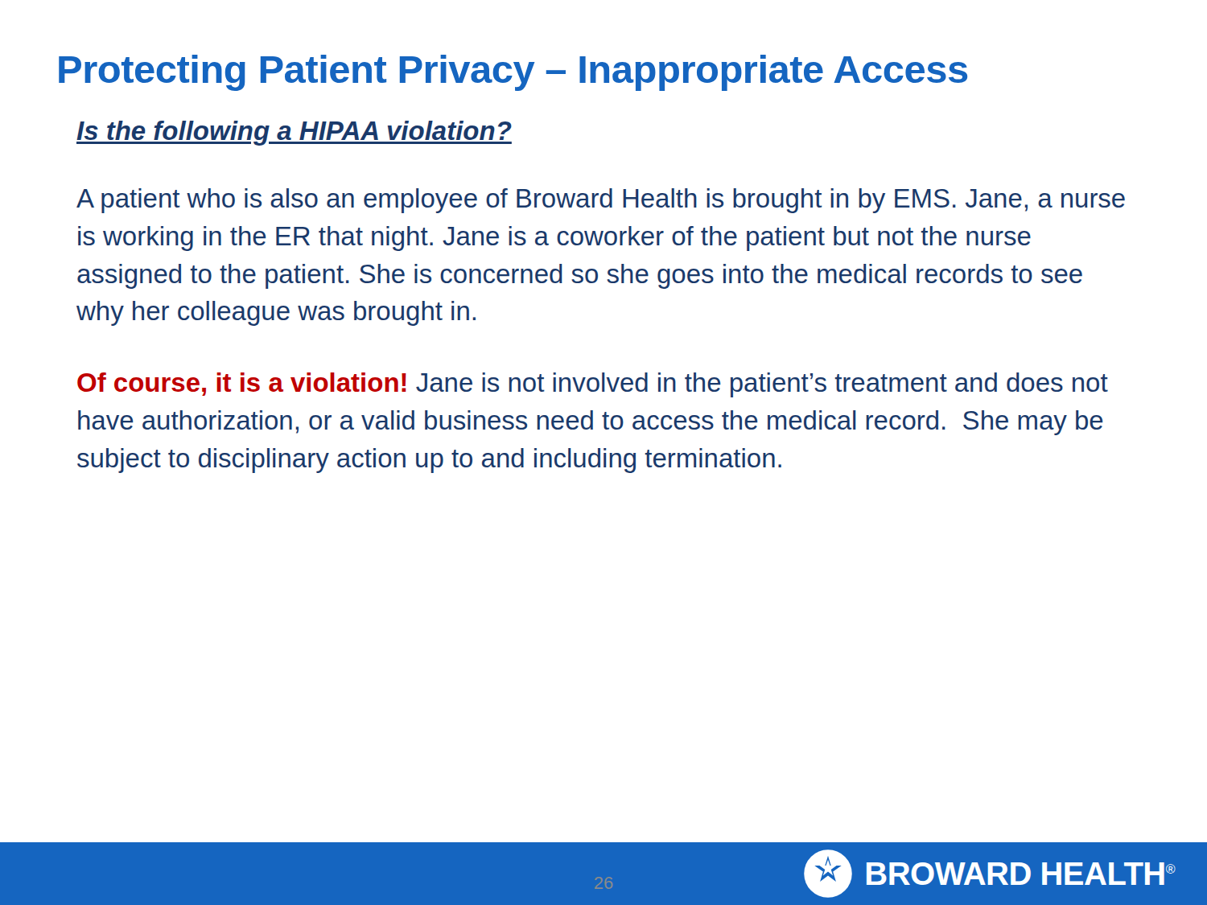Protecting Patient Privacy – Inappropriate Access
Is the following a HIPAA violation?
A patient who is also an employee of Broward Health is brought in by EMS. Jane, a nurse is working in the ER that night. Jane is a coworker of the patient but not the nurse assigned to the patient. She is concerned so she goes into the medical records to see why her colleague was brought in.
Of course, it is a violation! Jane is not involved in the patient’s treatment and does not have authorization, or a valid business need to access the medical record. She may be subject to disciplinary action up to and including termination.
26
BROWARD HEALTH®